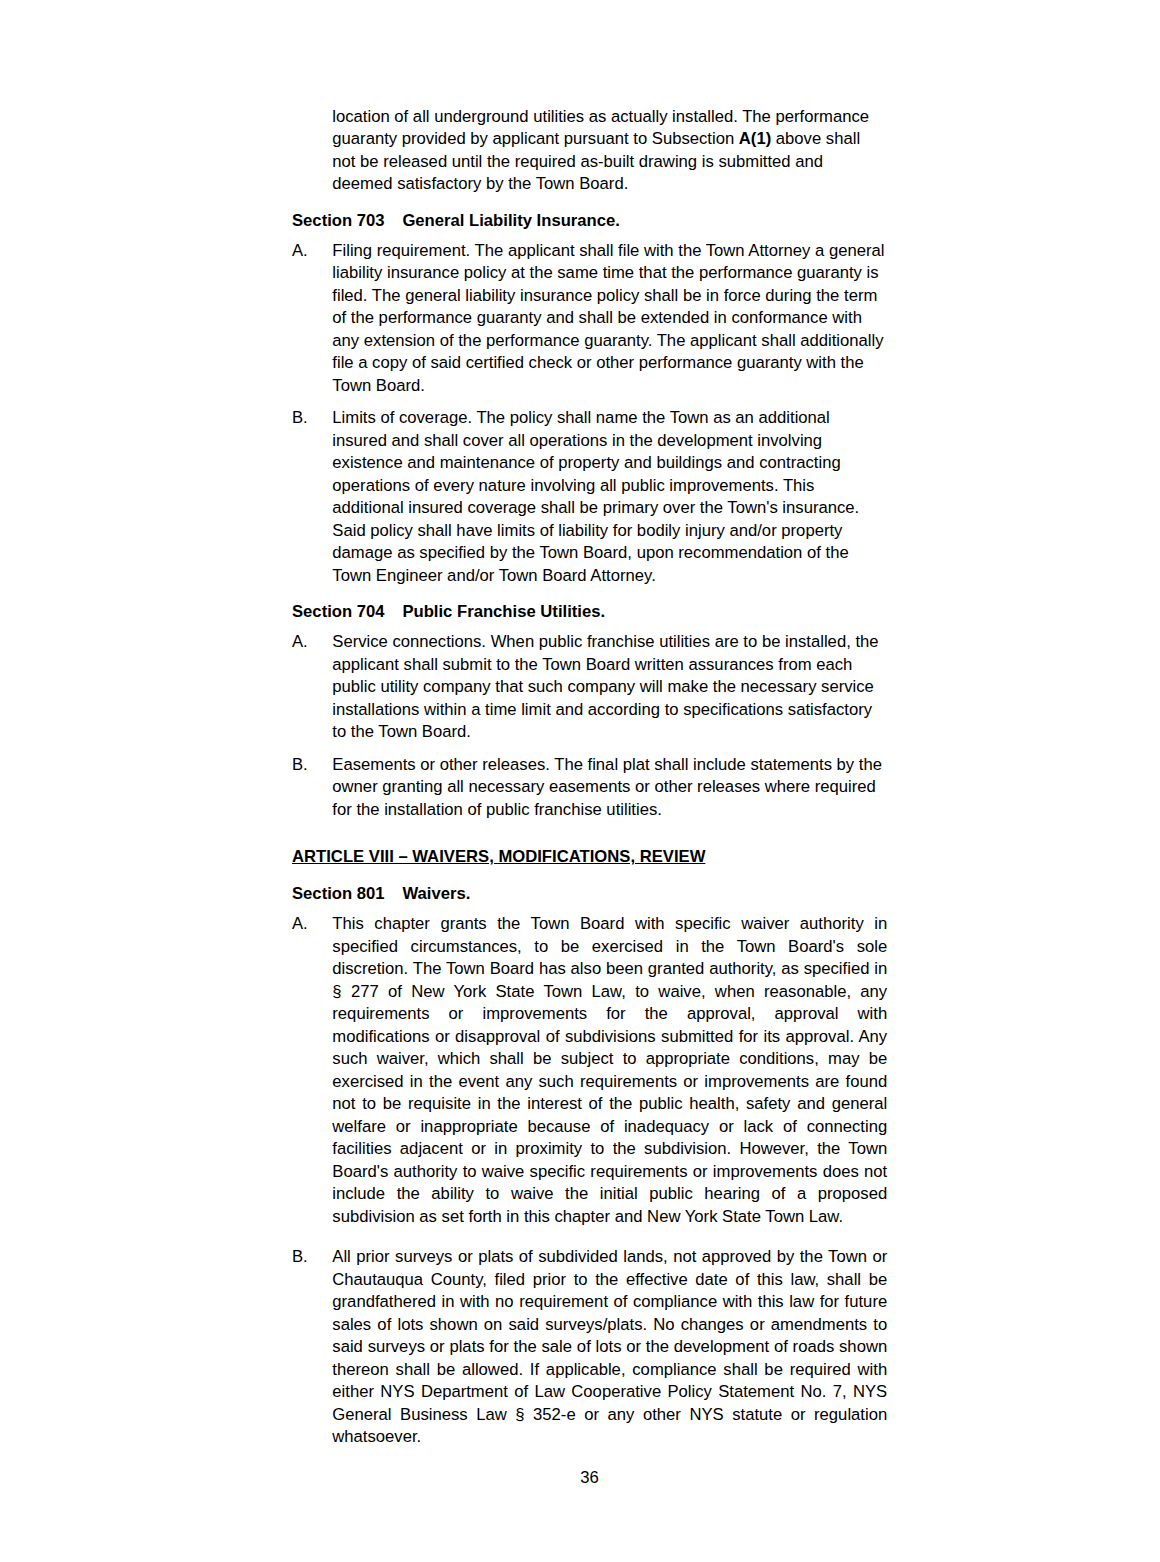location of all underground utilities as actually installed. The performance guaranty provided by applicant pursuant to Subsection A(1) above shall not be released until the required as-built drawing is submitted and deemed satisfactory by the Town Board.
Section 703 General Liability Insurance.
A.
Filing requirement. The applicant shall file with the Town Attorney a general liability insurance policy at the same time that the performance guaranty is filed. The general liability insurance policy shall be in force during the term of the performance guaranty and shall be extended in conformance with any extension of the performance guaranty. The applicant shall additionally file a copy of said certified check or other performance guaranty with the Town Board.
B.
Limits of coverage. The policy shall name the Town as an additional insured and shall cover all operations in the development involving existence and maintenance of property and buildings and contracting operations of every nature involving all public improvements. This additional insured coverage shall be primary over the Town's insurance. Said policy shall have limits of liability for bodily injury and/or property damage as specified by the Town Board, upon recommendation of the Town Engineer and/or Town Board Attorney.
Section 704 Public Franchise Utilities.
A.
Service connections. When public franchise utilities are to be installed, the applicant shall submit to the Town Board written assurances from each public utility company that such company will make the necessary service installations within a time limit and according to specifications satisfactory to the Town Board.
B.
Easements or other releases. The final plat shall include statements by the owner granting all necessary easements or other releases where required for the installation of public franchise utilities.
ARTICLE VIII – WAIVERS, MODIFICATIONS, REVIEW
Section 801 Waivers.
A.
This chapter grants the Town Board with specific waiver authority in specified circumstances, to be exercised in the Town Board's sole discretion. The Town Board has also been granted authority, as specified in § 277 of New York State Town Law, to waive, when reasonable, any requirements or improvements for the approval, approval with modifications or disapproval of subdivisions submitted for its approval. Any such waiver, which shall be subject to appropriate conditions, may be exercised in the event any such requirements or improvements are found not to be requisite in the interest of the public health, safety and general welfare or inappropriate because of inadequacy or lack of connecting facilities adjacent or in proximity to the subdivision. However, the Town Board's authority to waive specific requirements or improvements does not include the ability to waive the initial public hearing of a proposed subdivision as set forth in this chapter and New York State Town Law.
B.
All prior surveys or plats of subdivided lands, not approved by the Town or Chautauqua County, filed prior to the effective date of this law, shall be grandfathered in with no requirement of compliance with this law for future sales of lots shown on said surveys/plats. No changes or amendments to said surveys or plats for the sale of lots or the development of roads shown thereon shall be allowed. If applicable, compliance shall be required with either NYS Department of Law Cooperative Policy Statement No. 7, NYS General Business Law § 352-e or any other NYS statute or regulation whatsoever.
36